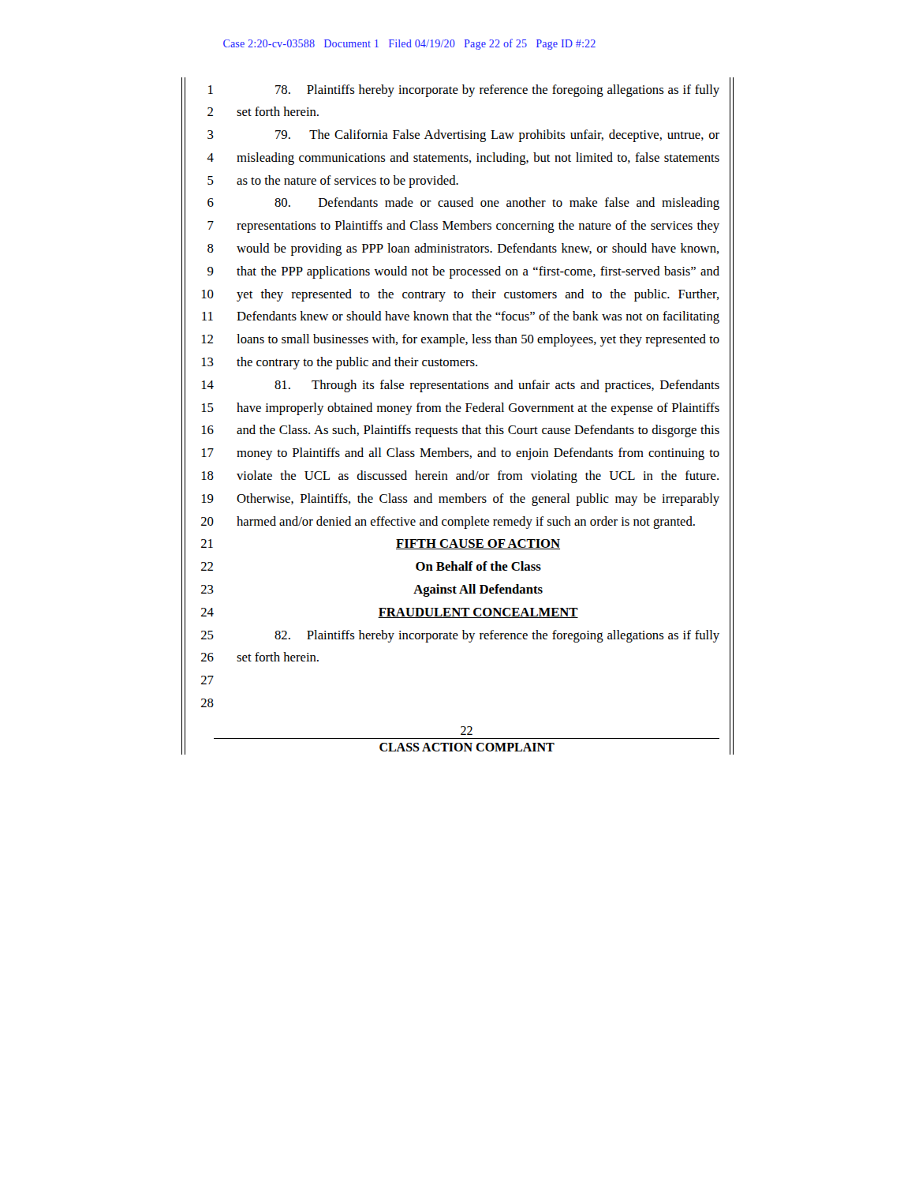Case 2:20-cv-03588 Document 1 Filed 04/19/20 Page 22 of 25 Page ID #:22
1
2
3
4
5
6
7
8
9
10
11
12
13
14
15
16
17
18
19
20
21
22
23
24
25
26
27
28
78. Plaintiffs hereby incorporate by reference the foregoing allegations as if fully set forth herein.
79. The California False Advertising Law prohibits unfair, deceptive, untrue, or misleading communications and statements, including, but not limited to, false statements as to the nature of services to be provided.
80. Defendants made or caused one another to make false and misleading representations to Plaintiffs and Class Members concerning the nature of the services they would be providing as PPP loan administrators. Defendants knew, or should have known, that the PPP applications would not be processed on a “first-come, first-served basis” and yet they represented to the contrary to their customers and to the public. Further, Defendants knew or should have known that the “focus” of the bank was not on facilitating loans to small businesses with, for example, less than 50 employees, yet they represented to the contrary to the public and their customers.
81. Through its false representations and unfair acts and practices, Defendants have improperly obtained money from the Federal Government at the expense of Plaintiffs and the Class. As such, Plaintiffs requests that this Court cause Defendants to disgorge this money to Plaintiffs and all Class Members, and to enjoin Defendants from continuing to violate the UCL as discussed herein and/or from violating the UCL in the future. Otherwise, Plaintiffs, the Class and members of the general public may be irreparably harmed and/or denied an effective and complete remedy if such an order is not granted.
FIFTH CAUSE OF ACTION
On Behalf of the Class
Against All Defendants
FRAUDULENT CONCEALMENT
82. Plaintiffs hereby incorporate by reference the foregoing allegations as if fully set forth herein.
22
CLASS ACTION COMPLAINT